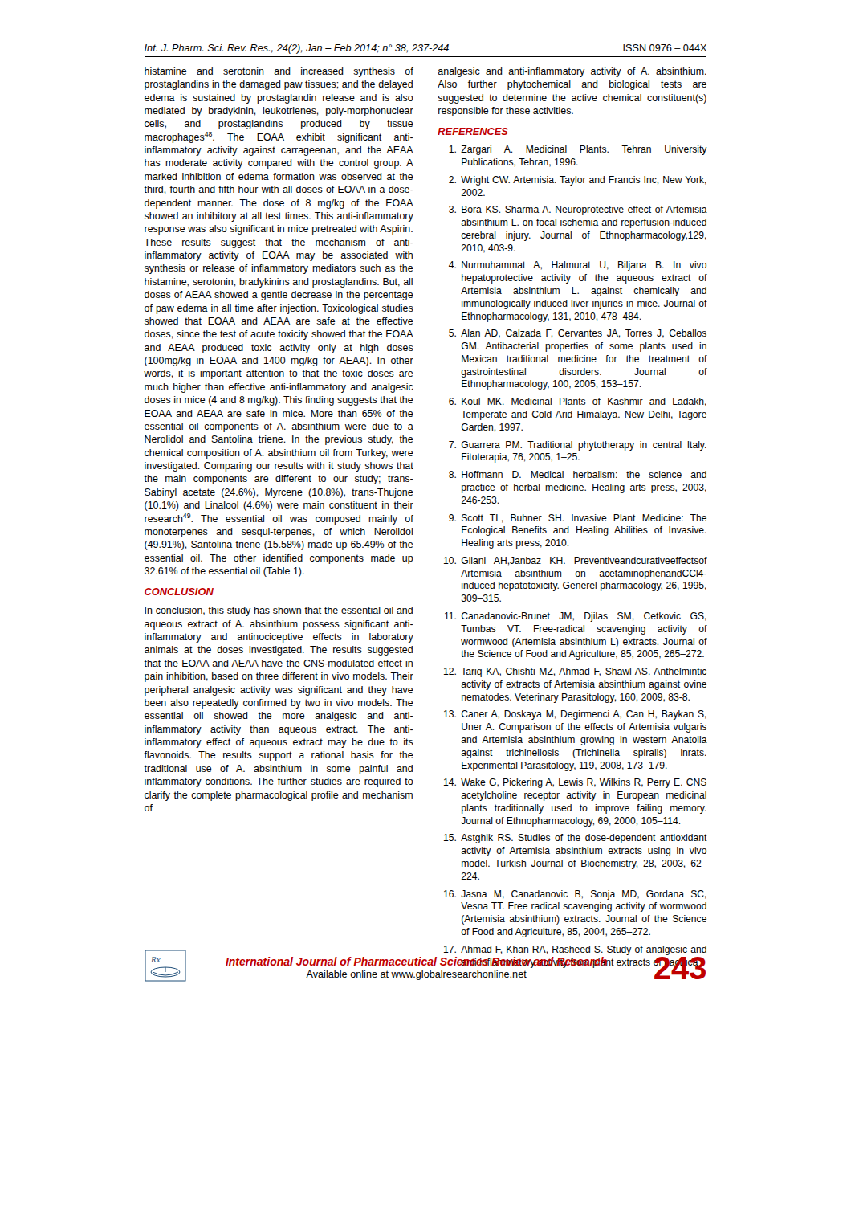Int. J. Pharm. Sci. Rev. Res., 24(2), Jan – Feb 2014; n° 38, 237-244
ISSN 0976 – 044X
histamine and serotonin and increased synthesis of prostaglandins in the damaged paw tissues; and the delayed edema is sustained by prostaglandin release and is also mediated by bradykinin, leukotrienes, poly-morphonuclear cells, and prostaglandins produced by tissue macrophages48. The EOAA exhibit significant anti-inflammatory activity against carrageenan, and the AEAA has moderate activity compared with the control group. A marked inhibition of edema formation was observed at the third, fourth and fifth hour with all doses of EOAA in a dose-dependent manner. The dose of 8 mg/kg of the EOAA showed an inhibitory at all test times. This anti-inflammatory response was also significant in mice pretreated with Aspirin. These results suggest that the mechanism of anti-inflammatory activity of EOAA may be associated with synthesis or release of inflammatory mediators such as the histamine, serotonin, bradykinins and prostaglandins. But, all doses of AEAA showed a gentle decrease in the percentage of paw edema in all time after injection. Toxicological studies showed that EOAA and AEAA are safe at the effective doses, since the test of acute toxicity showed that the EOAA and AEAA produced toxic activity only at high doses (100mg/kg in EOAA and 1400 mg/kg for AEAA). In other words, it is important attention to that the toxic doses are much higher than effective anti-inflammatory and analgesic doses in mice (4 and 8 mg/kg). This finding suggests that the EOAA and AEAA are safe in mice. More than 65% of the essential oil components of A. absinthium were due to a Nerolidol and Santolina triene. In the previous study, the chemical composition of A. absinthium oil from Turkey, were investigated. Comparing our results with it study shows that the main components are different to our study; trans-Sabinyl acetate (24.6%), Myrcene (10.8%), trans-Thujone (10.1%) and Linalool (4.6%) were main constituent in their research49. The essential oil was composed mainly of monoterpenes and sesqui-terpenes, of which Nerolidol (49.91%), Santolina triene (15.58%) made up 65.49% of the essential oil. The other identified components made up 32.61% of the essential oil (Table 1).
CONCLUSION
In conclusion, this study has shown that the essential oil and aqueous extract of A. absinthium possess significant anti-inflammatory and antinociceptive effects in laboratory animals at the doses investigated. The results suggested that the EOAA and AEAA have the CNS-modulated effect in pain inhibition, based on three different in vivo models. Their peripheral analgesic activity was significant and they have been also repeatedly confirmed by two in vivo models. The essential oil showed the more analgesic and anti-inflammatory activity than aqueous extract. The anti-inflammatory effect of aqueous extract may be due to its flavonoids. The results support a rational basis for the traditional use of A. absinthium in some painful and inflammatory conditions. The further studies are required to clarify the complete pharmacological profile and mechanism of
analgesic and anti-inflammatory activity of A. absinthium. Also further phytochemical and biological tests are suggested to determine the active chemical constituent(s) responsible for these activities.
REFERENCES
Zargari A. Medicinal Plants. Tehran University Publications, Tehran, 1996.
Wright CW. Artemisia. Taylor and Francis Inc, New York, 2002.
Bora KS. Sharma A. Neuroprotective effect of Artemisia absinthium L. on focal ischemia and reperfusion-induced cerebral injury. Journal of Ethnopharmacology,129, 2010, 403-9.
Nurmuhammat A, Halmurat U, Biljana B. In vivo hepatoprotective activity of the aqueous extract of Artemisia absinthium L. against chemically and immunologically induced liver injuries in mice. Journal of Ethnopharmacology, 131, 2010, 478–484.
Alan AD, Calzada F, Cervantes JA, Torres J, Ceballos GM. Antibacterial properties of some plants used in Mexican traditional medicine for the treatment of gastrointestinal disorders. Journal of Ethnopharmacology, 100, 2005, 153–157.
Koul MK. Medicinal Plants of Kashmir and Ladakh, Temperate and Cold Arid Himalaya. New Delhi, Tagore Garden, 1997.
Guarrera PM. Traditional phytotherapy in central Italy. Fitoterapia, 76, 2005, 1–25.
Hoffmann D. Medical herbalism: the science and practice of herbal medicine. Healing arts press, 2003, 246-253.
Scott TL, Buhner SH. Invasive Plant Medicine: The Ecological Benefits and Healing Abilities of Invasive. Healing arts press, 2010.
Gilani AH,Janbaz KH. Preventiveandcurativeeffectsof Artemisia absinthium on acetaminophenandCCl4-induced hepatotoxicity. Generel pharmacology, 26, 1995, 309–315.
Canadanovic-Brunet JM, Djilas SM, Cetkovic GS, Tumbas VT. Free-radical scavenging activity of wormwood (Artemisia absinthium L) extracts. Journal of the Science of Food and Agriculture, 85, 2005, 265–272.
Tariq KA, Chishti MZ, Ahmad F, Shawl AS. Anthelmintic activity of extracts of Artemisia absinthium against ovine nematodes. Veterinary Parasitology, 160, 2009, 83-8.
Caner A, Doskaya M, Degirmenci A, Can H, Baykan S, Uner A. Comparison of the effects of Artemisia vulgaris and Artemisia absinthium growing in western Anatolia against trichinellosis (Trichinella spiralis) inrats. Experimental Parasitology, 119, 2008, 173–179.
Wake G, Pickering A, Lewis R, Wilkins R, Perry E. CNS acetylcholine receptor activity in European medicinal plants traditionally used to improve failing memory. Journal of Ethnopharmacology, 69, 2000, 105–114.
Astghik RS. Studies of the dose-dependent antioxidant activity of Artemisia absinthium extracts using in vivo model. Turkish Journal of Biochemistry, 28, 2003, 62–224.
Jasna M, Canadanovic B, Sonja MD, Gordana SC, Vesna TT. Free radical scavenging activity of wormwood (Artemisia absinthium) extracts. Journal of the Science of Food and Agriculture, 85, 2004, 265–272.
Ahmad F, Khan RA, Rasheed S. Study of analgesic and anti inflammatory activity from plant extracts of Lactuca
Rx
International Journal of Pharmaceutical Sciences Review and Research
Available online at www.globalresearchonline.net
243